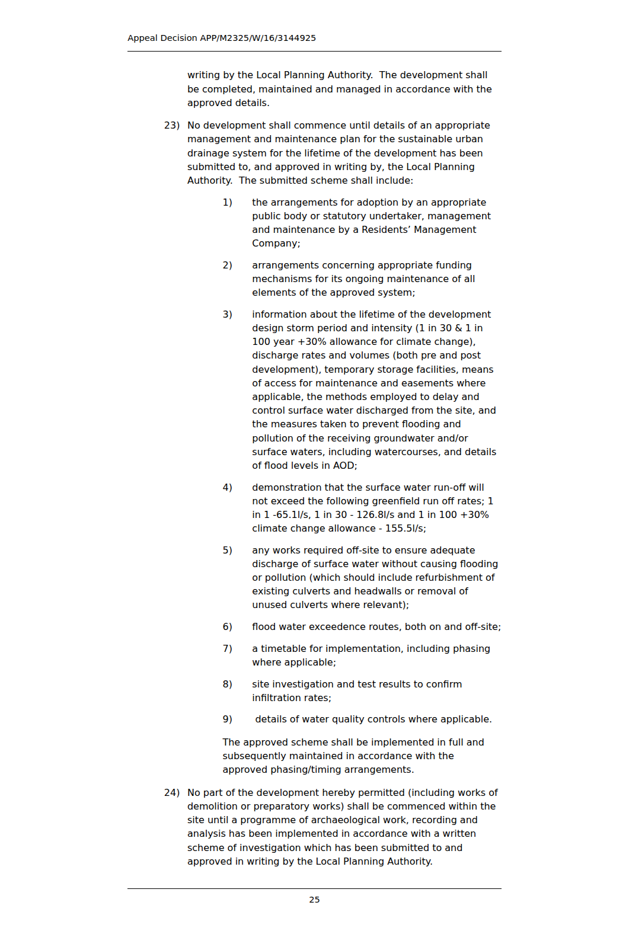Appeal Decision APP/M2325/W/16/3144925
writing by the Local Planning Authority. The development shall be completed, maintained and managed in accordance with the approved details.
23) No development shall commence until details of an appropriate management and maintenance plan for the sustainable urban drainage system for the lifetime of the development has been submitted to, and approved in writing by, the Local Planning Authority. The submitted scheme shall include:
1) the arrangements for adoption by an appropriate public body or statutory undertaker, management and maintenance by a Residents’ Management Company;
2) arrangements concerning appropriate funding mechanisms for its ongoing maintenance of all elements of the approved system;
3) information about the lifetime of the development design storm period and intensity (1 in 30 & 1 in 100 year +30% allowance for climate change), discharge rates and volumes (both pre and post development), temporary storage facilities, means of access for maintenance and easements where applicable, the methods employed to delay and control surface water discharged from the site, and the measures taken to prevent flooding and pollution of the receiving groundwater and/or surface waters, including watercourses, and details of flood levels in AOD;
4) demonstration that the surface water run-off will not exceed the following greenfield run off rates; 1 in 1 -65.1l/s, 1 in 30 - 126.8l/s and 1 in 100 +30% climate change allowance - 155.5l/s;
5) any works required off-site to ensure adequate discharge of surface water without causing flooding or pollution (which should include refurbishment of existing culverts and headwalls or removal of unused culverts where relevant);
6) flood water exceedence routes, both on and off-site;
7) a timetable for implementation, including phasing where applicable;
8) site investigation and test results to confirm infiltration rates;
9) details of water quality controls where applicable.
The approved scheme shall be implemented in full and subsequently maintained in accordance with the approved phasing/timing arrangements.
24) No part of the development hereby permitted (including works of demolition or preparatory works) shall be commenced within the site until a programme of archaeological work, recording and analysis has been implemented in accordance with a written scheme of investigation which has been submitted to and approved in writing by the Local Planning Authority.
25